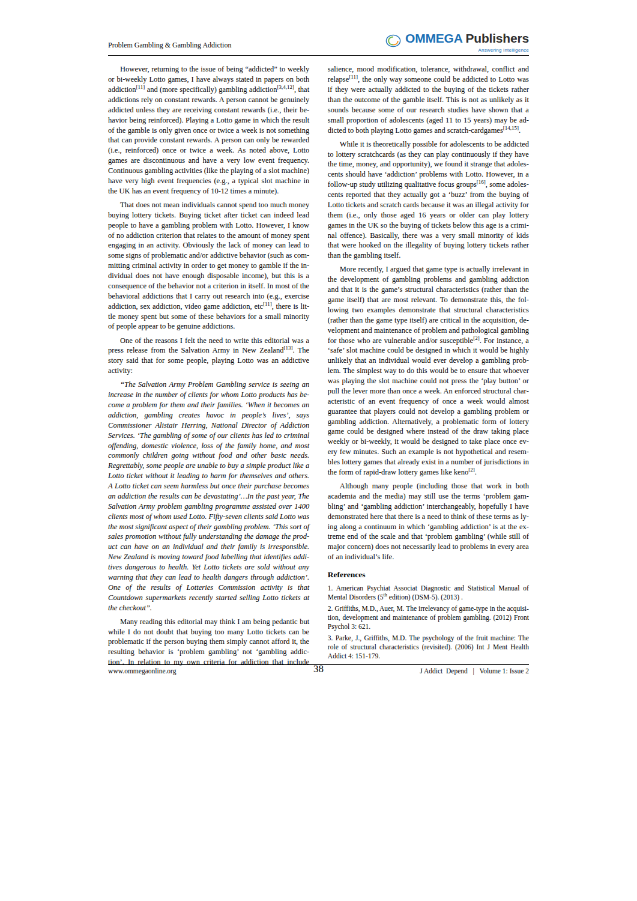Problem Gambling & Gambling Addiction
OMMEGA Publishers
Answering Intelligence
However, returning to the issue of being “addicted” to weekly or bi-weekly Lotto games, I have always stated in papers on both addiction[11] and (more specifically) gambling addiction[3,4,12], that addictions rely on constant rewards. A person cannot be genuinely addicted unless they are receiving constant rewards (i.e., their behavior being reinforced). Playing a Lotto game in which the result of the gamble is only given once or twice a week is not something that can provide constant rewards. A person can only be rewarded (i.e., reinforced) once or twice a week. As noted above, Lotto games are discontinuous and have a very low event frequency. Continuous gambling activities (like the playing of a slot machine) have very high event frequencies (e.g., a typical slot machine in the UK has an event frequency of 10-12 times a minute).
That does not mean individuals cannot spend too much money buying lottery tickets. Buying ticket after ticket can indeed lead people to have a gambling problem with Lotto. However, I know of no addiction criterion that relates to the amount of money spent engaging in an activity. Obviously the lack of money can lead to some signs of problematic and/or addictive behavior (such as committing criminal activity in order to get money to gamble if the individual does not have enough disposable income), but this is a consequence of the behavior not a criterion in itself. In most of the behavioral addictions that I carry out research into (e.g., exercise addiction, sex addiction, video game addiction, etc[11], there is little money spent but some of these behaviors for a small minority of people appear to be genuine addictions.
One of the reasons I felt the need to write this editorial was a press release from the Salvation Army in New Zealand[13]. The story said that for some people, playing Lotto was an addictive activity:
“The Salvation Army Problem Gambling service is seeing an increase in the number of clients for whom Lotto products has become a problem for them and their families. ‘When it becomes an addiction, gambling creates havoc in people’s lives’, says Commissioner Alistair Herring, National Director of Addiction Services. ‘The gambling of some of our clients has led to criminal offending, domestic violence, loss of the family home, and most commonly children going without food and other basic needs. Regrettably, some people are unable to buy a simple product like a Lotto ticket without it leading to harm for themselves and others. A Lotto ticket can seem harmless but once their purchase becomes an addiction the results can be devastating’…In the past year, The Salvation Army problem gambling programme assisted over 1400 clients most of whom used Lotto. Fifty-seven clients said Lotto was the most significant aspect of their gambling problem. ‘This sort of sales promotion without fully understanding the damage the product can have on an individual and their family is irresponsible. New Zealand is moving toward food labelling that identifies additives dangerous to health. Yet Lotto tickets are sold without any warning that they can lead to health dangers through addiction’. One of the results of Lotteries Commission activity is that Countdown supermarkets recently started selling Lotto tickets at the checkout”.
Many reading this editorial may think I am being pedantic but while I do not doubt that buying too many Lotto tickets can be problematic if the person buying them simply cannot afford it, the resulting behavior is ‘problem gambling’ not ‘gambling addiction’. In relation to my own criteria for addiction that include salience, mood modification, tolerance, withdrawal, conflict and relapse[11], the only way someone could be addicted to Lotto was if they were actually addicted to the buying of the tickets rather than the outcome of the gamble itself. This is not as unlikely as it sounds because some of our research studies have shown that a small proportion of adolescents (aged 11 to 15 years) may be addicted to both playing Lotto games and scratch-cardgames[14,15].
While it is theoretically possible for adolescents to be addicted to lottery scratchcards (as they can play continuously if they have the time, money, and opportunity), we found it strange that adolescents should have ‘addiction’ problems with Lotto. However, in a follow-up study utilizing qualitative focus groups[16], some adolescents reported that they actually got a ‘buzz’ from the buying of Lotto tickets and scratch cards because it was an illegal activity for them (i.e., only those aged 16 years or older can play lottery games in the UK so the buying of tickets below this age is a criminal offence). Basically, there was a very small minority of kids that were hooked on the illegality of buying lottery tickets rather than the gambling itself.
More recently, I argued that game type is actually irrelevant in the development of gambling problems and gambling addiction and that it is the game’s structural characteristics (rather than the game itself) that are most relevant. To demonstrate this, the following two examples demonstrate that structural characteristics (rather than the game type itself) are critical in the acquisition, development and maintenance of problem and pathological gambling for those who are vulnerable and/or susceptible[2]. For instance, a ‘safe’ slot machine could be designed in which it would be highly unlikely that an individual would ever develop a gambling problem. The simplest way to do this would be to ensure that whoever was playing the slot machine could not press the ‘play button’ or pull the lever more than once a week. An enforced structural characteristic of an event frequency of once a week would almost guarantee that players could not develop a gambling problem or gambling addiction. Alternatively, a problematic form of lottery game could be designed where instead of the draw taking place weekly or bi-weekly, it would be designed to take place once every few minutes. Such an example is not hypothetical and resembles lottery games that already exist in a number of jurisdictions in the form of rapid-draw lottery games like keno[2].
Although many people (including those that work in both academia and the media) may still use the terms ‘problem gambling’ and ‘gambling addiction’ interchangeably, hopefully I have demonstrated here that there is a need to think of these terms as lying along a continuum in which ‘gambling addiction’ is at the extreme end of the scale and that ‘problem gambling’ (while still of major concern) does not necessarily lead to problems in every area of an individual’s life.
References
1. American Psychiat Associat Diagnostic and Statistical Manual of Mental Disorders (5th edition) (DSM-5). (2013) .
2. Griffiths, M.D., Auer, M. The irrelevancy of game-type in the acquisition, development and maintenance of problem gambling. (2012) Front Psychol 3: 621.
3. Parke, J., Griffiths, M.D. The psychology of the fruit machine: The role of structural characteristics (revisited). (2006) Int J Ment Health Addict 4: 151-179.
www.ommegaonline.org
38
J Addict Depend | Volume 1: Issue 2